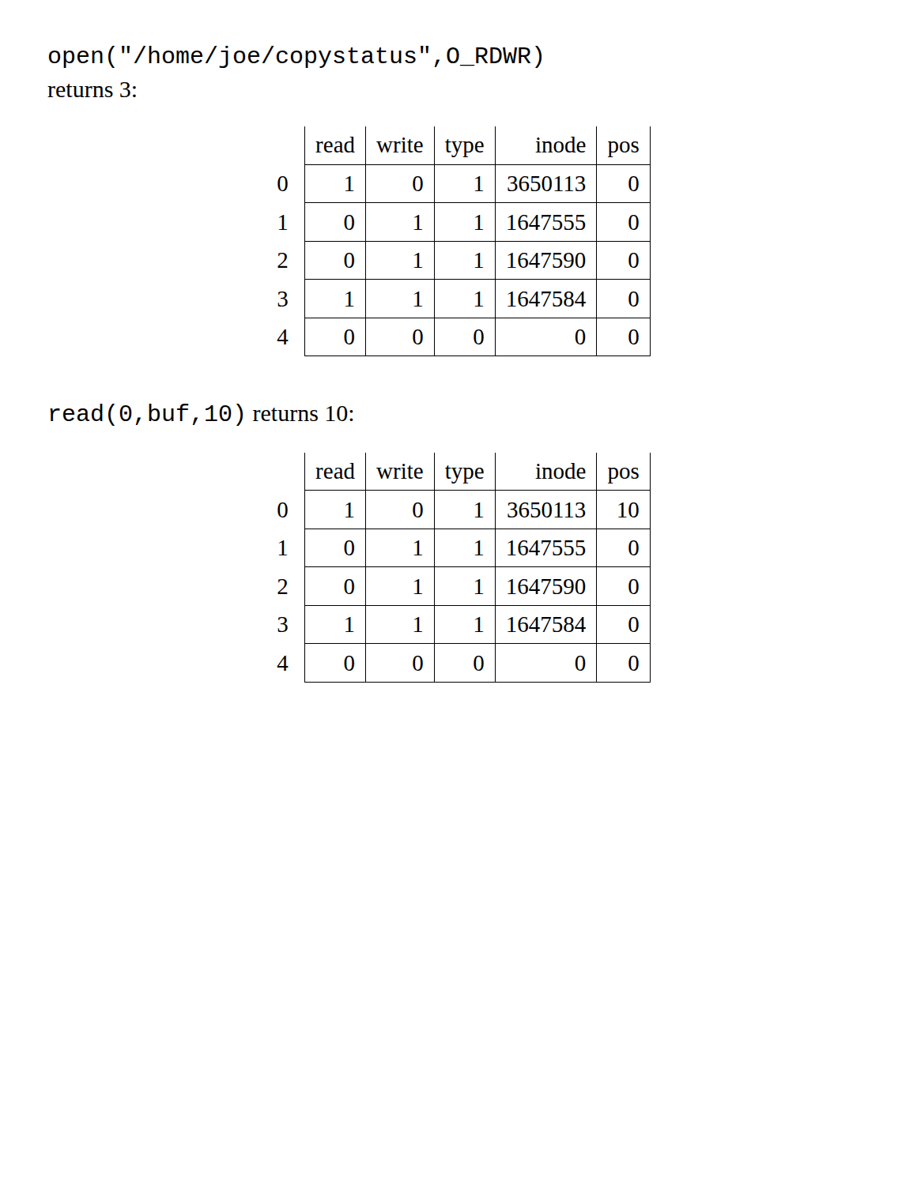open("/home/joe/copystatus",O_RDWR)
returns 3:
| | read | write | type | inode | pos |
| --- | --- | --- | --- | --- | --- |
| 0 | 1 | 0 | 1 | 3650113 | 0 |
| 1 | 0 | 1 | 1 | 1647555 | 0 |
| 2 | 0 | 1 | 1 | 1647590 | 0 |
| 3 | 1 | 1 | 1 | 1647584 | 0 |
| 4 | 0 | 0 | 0 | 0 | 0 |
read(0,buf,10) returns 10:
| | read | write | type | inode | pos |
| --- | --- | --- | --- | --- | --- |
| 0 | 1 | 0 | 1 | 3650113 | 10 |
| 1 | 0 | 1 | 1 | 1647555 | 0 |
| 2 | 0 | 1 | 1 | 1647590 | 0 |
| 3 | 1 | 1 | 1 | 1647584 | 0 |
| 4 | 0 | 0 | 0 | 0 | 0 |